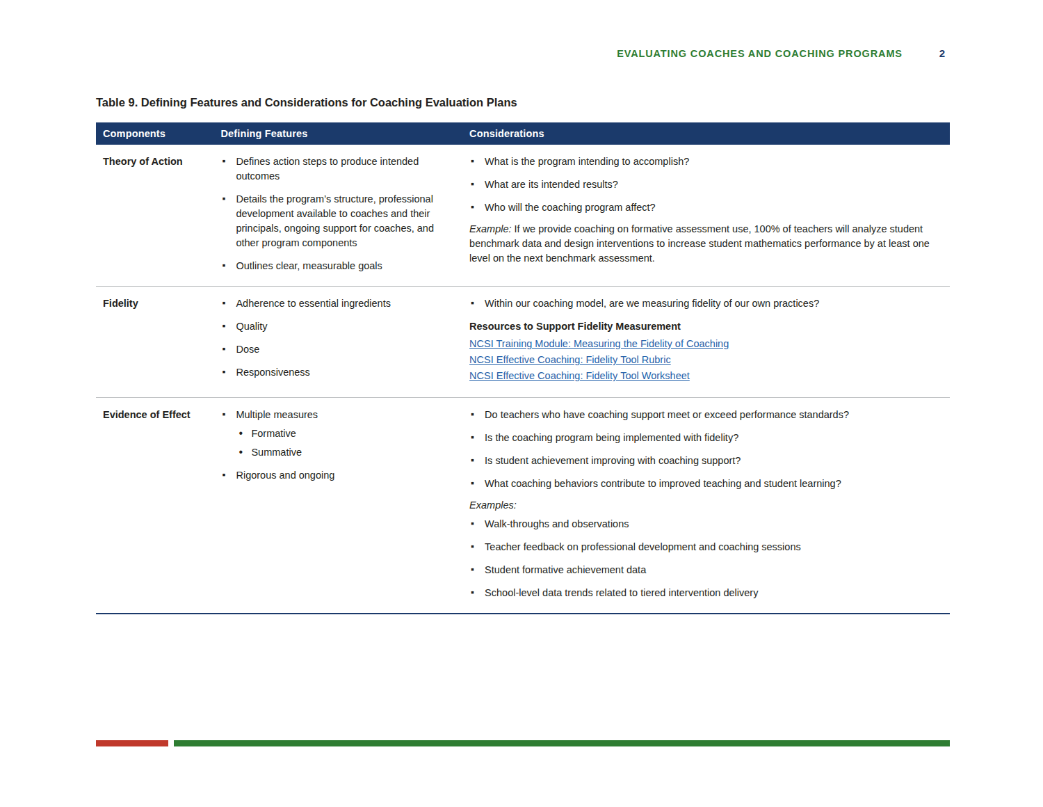Evaluating Coaches and Coaching Programs 2
Table 9. Defining Features and Considerations for Coaching Evaluation Plans
| Components | Defining Features | Considerations |
| --- | --- | --- |
| Theory of Action | Defines action steps to produce intended outcomes Details the program’s structure, professional development available to coaches and their principals, ongoing support for coaches, and other program components Outlines clear, measurable goals | What is the program intending to accomplish? What are its intended results? Who will the coaching program affect? Example: If we provide coaching on formative assessment use, 100% of teachers will analyze student benchmark data and design interventions to increase student mathematics performance by at least one level on the next benchmark assessment. |
| Fidelity | Adherence to essential ingredients Quality Dose Responsiveness | Within our coaching model, are we measuring fidelity of our own practices? Resources to Support Fidelity Measurement NCSI Training Module: Measuring the Fidelity of Coaching NCSI Effective Coaching: Fidelity Tool Rubric NCSI Effective Coaching: Fidelity Tool Worksheet |
| Evidence of Effect | Multiple measures Formative Summative Rigorous and ongoing | Do teachers who have coaching support meet or exceed performance standards? Is the coaching program being implemented with fidelity? Is student achievement improving with coaching support? What coaching behaviors contribute to improved teaching and student learning? Examples: Walk-throughs and observations Teacher feedback on professional development and coaching sessions Student formative achievement data School-level data trends related to tiered intervention delivery |